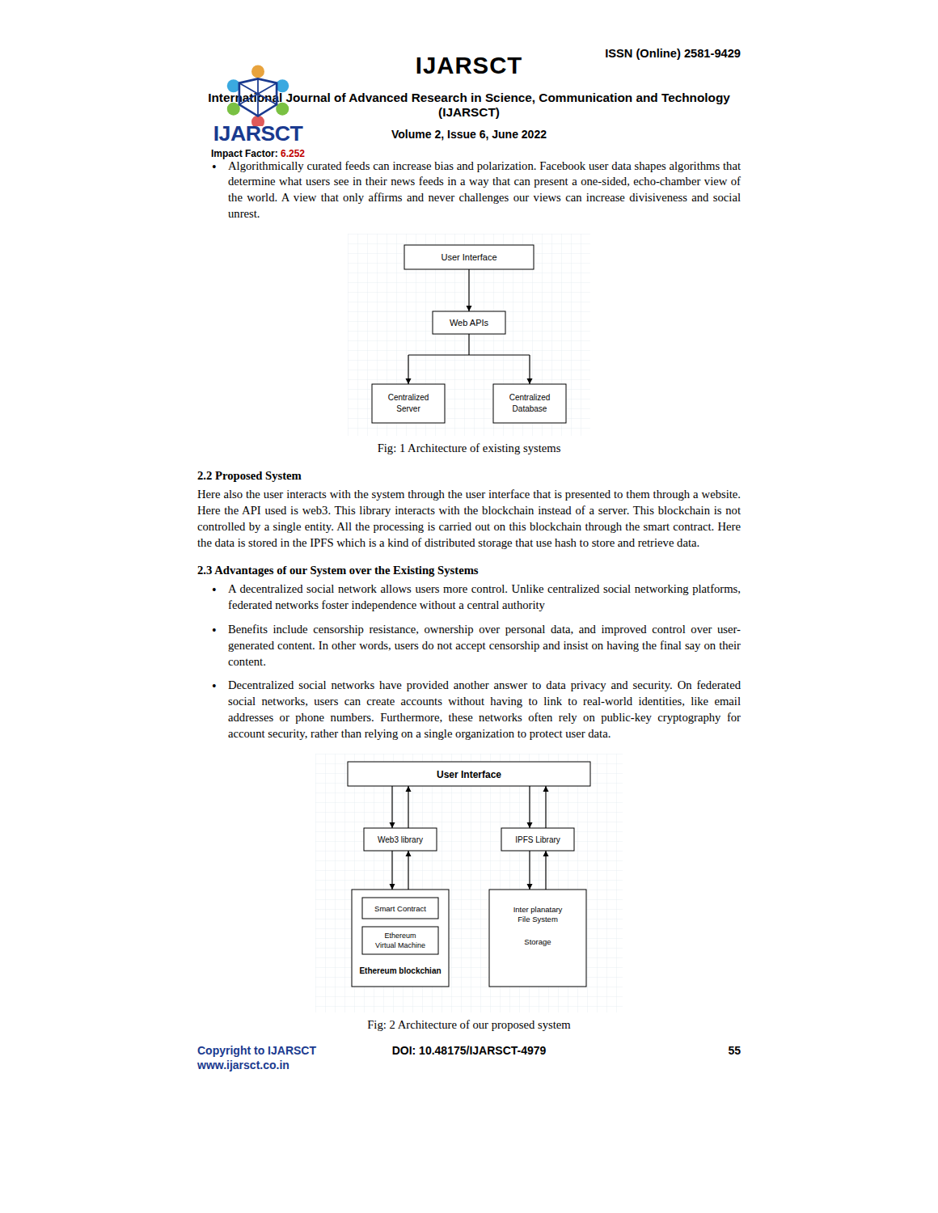ISSN (Online) 2581-9429
IJARSCT
Impact Factor: 6.252
IJARSCT
International Journal of Advanced Research in Science, Communication and Technology (IJARSCT)
Volume 2, Issue 6, June 2022
Algorithmically curated feeds can increase bias and polarization. Facebook user data shapes algorithms that determine what users see in their news feeds in a way that can present a one-sided, echo-chamber view of the world. A view that only affirms and never challenges our views can increase divisiveness and social unrest.
User Interface Web APIs Centralized Server Centralized Database
Fig: 1 Architecture of existing systems
2.2 Proposed System
Here also the user interacts with the system through the user interface that is presented to them through a website. Here the API used is web3. This library interacts with the blockchain instead of a server. This blockchain is not controlled by a single entity. All the processing is carried out on this blockchain through the smart contract. Here the data is stored in the IPFS which is a kind of distributed storage that use hash to store and retrieve data.
2.3 Advantages of our System over the Existing Systems
A decentralized social network allows users more control. Unlike centralized social networking platforms, federated networks foster independence without a central authority
Benefits include censorship resistance, ownership over personal data, and improved control over user-generated content. In other words, users do not accept censorship and insist on having the final say on their content.
Decentralized social networks have provided another answer to data privacy and security. On federated social networks, users can create accounts without having to link to real-world identities, like email addresses or phone numbers. Furthermore, these networks often rely on public-key cryptography for account security, rather than relying on a single organization to protect user data.
User Interface Web3 library IPFS Library Smart Contract Ethereum Virtual Machine Ethereum blockchian Inter planatary File System Storage
Fig: 2 Architecture of our proposed system
Copyright to IJARSCT
www.ijarsct.co.in
DOI: 10.48175/IJARSCT-4979
55